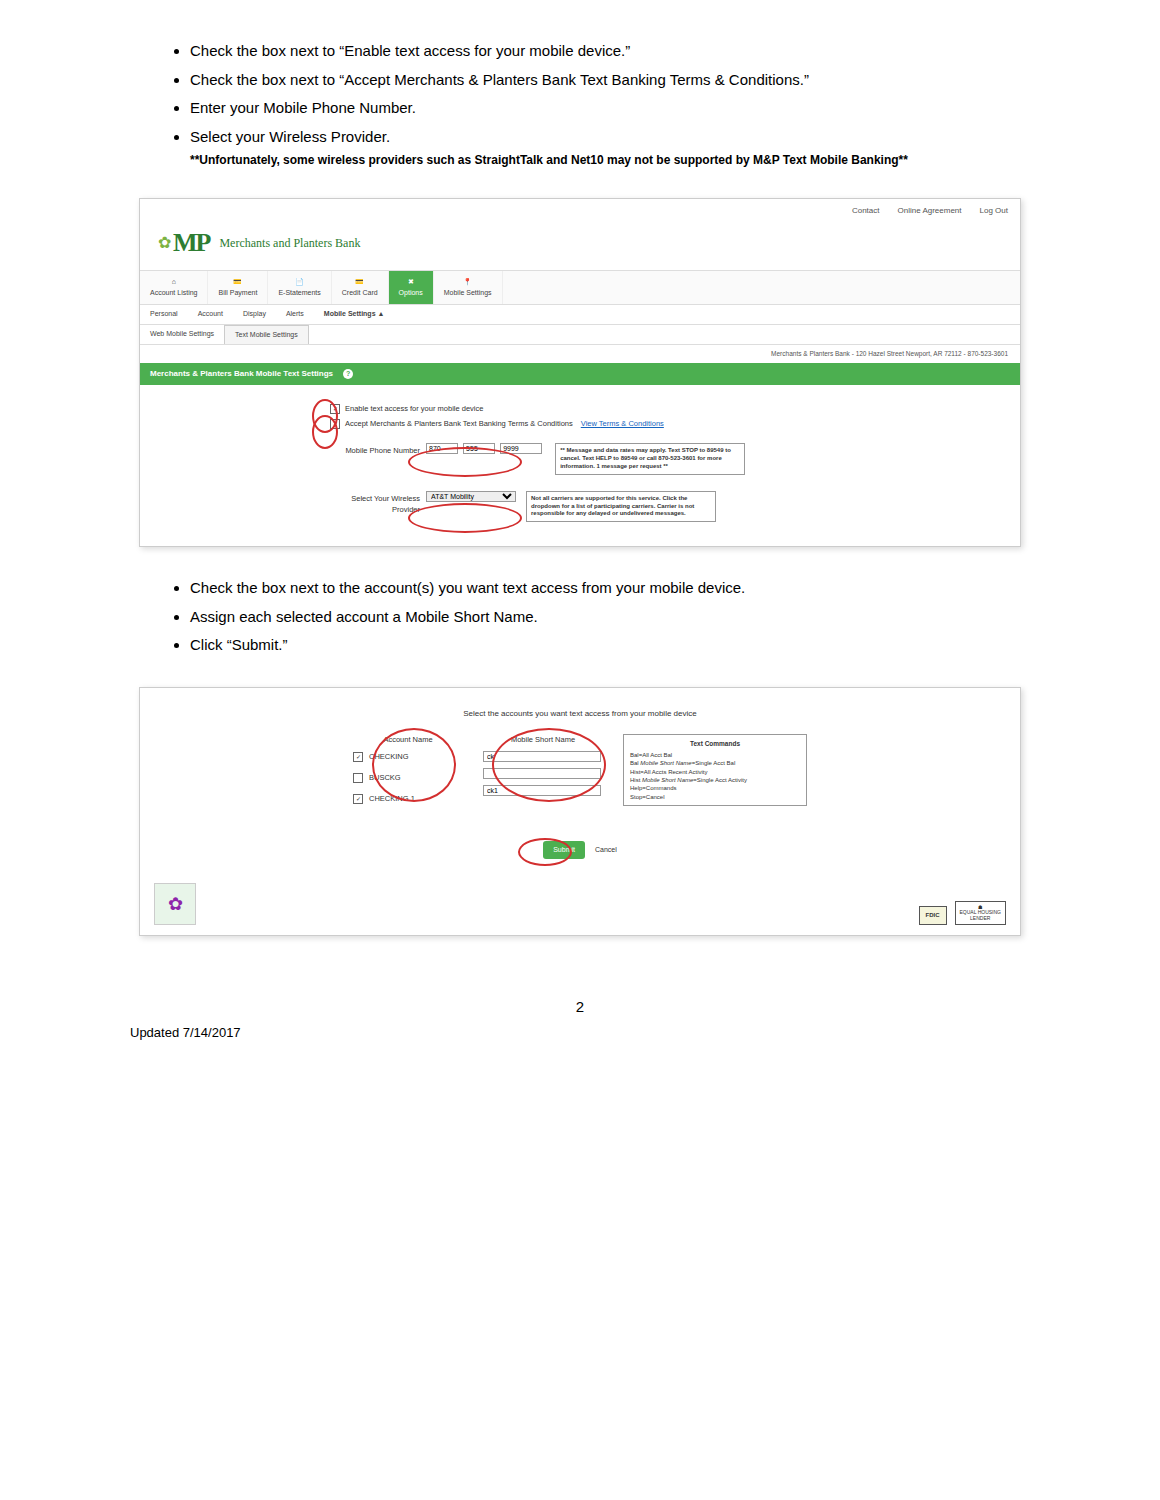Check the box next to “Enable text access for your mobile device.”
Check the box next to “Accept Merchants & Planters Bank Text Banking Terms & Conditions.”
Enter your Mobile Phone Number.
Select your Wireless Provider.
**Unfortunately, some wireless providers such as StraightTalk and Net10 may not be supported by M&P Text Mobile Banking**
Contact Online Agreement Log Out
✿ MP Merchants and Planters Bank
⌂
Account Listing
💳
Bill Payment
📄
E-Statements
💳
Credit Card
✖
Options
📍
Mobile Settings
Personal
Account
Display
Alerts
Mobile Settings ▲
Web Mobile Settings
Text Mobile Settings
Merchants & Planters Bank - 120 Hazel Street Newport, AR 72112 - 870-523-3601
Merchants & Planters Bank Mobile Text Settings ?
✓ Enable text access for your mobile device
✓ Accept Merchants & Planters Bank Text Banking Terms & Conditions View Terms & Conditions
Mobile Phone Number
** Message and data rates may apply. Text STOP to 89549 to cancel. Text HELP to 89549 or call 870-523-3601 for more information. 1 message per request **
Select Your Wireless Provider
AT&T Mobility
Not all carriers are supported for this service. Click the dropdown for a list of participating carriers. Carrier is not responsible for any delayed or undelivered messages.
Check the box next to the account(s) you want text access from your mobile device.
Assign each selected account a Mobile Short Name.
Click “Submit.”
Select the accounts you want text access from your mobile device
Account Name
✓CHECKING
BUSCKG
✓CHECKING 1
Mobile Short Name
Text Commands
Bal=All Acct Bal
Bal Mobile Short Name=Single Acct Bal
Hist=All Accts Recent Activity
Hist Mobile Short Name=Single Acct Activity
Help=Commands
Stop=Cancel
Submit Cancel
✿
FDIC
☗
EQUAL HOUSING
LENDER
2
Updated 7/14/2017